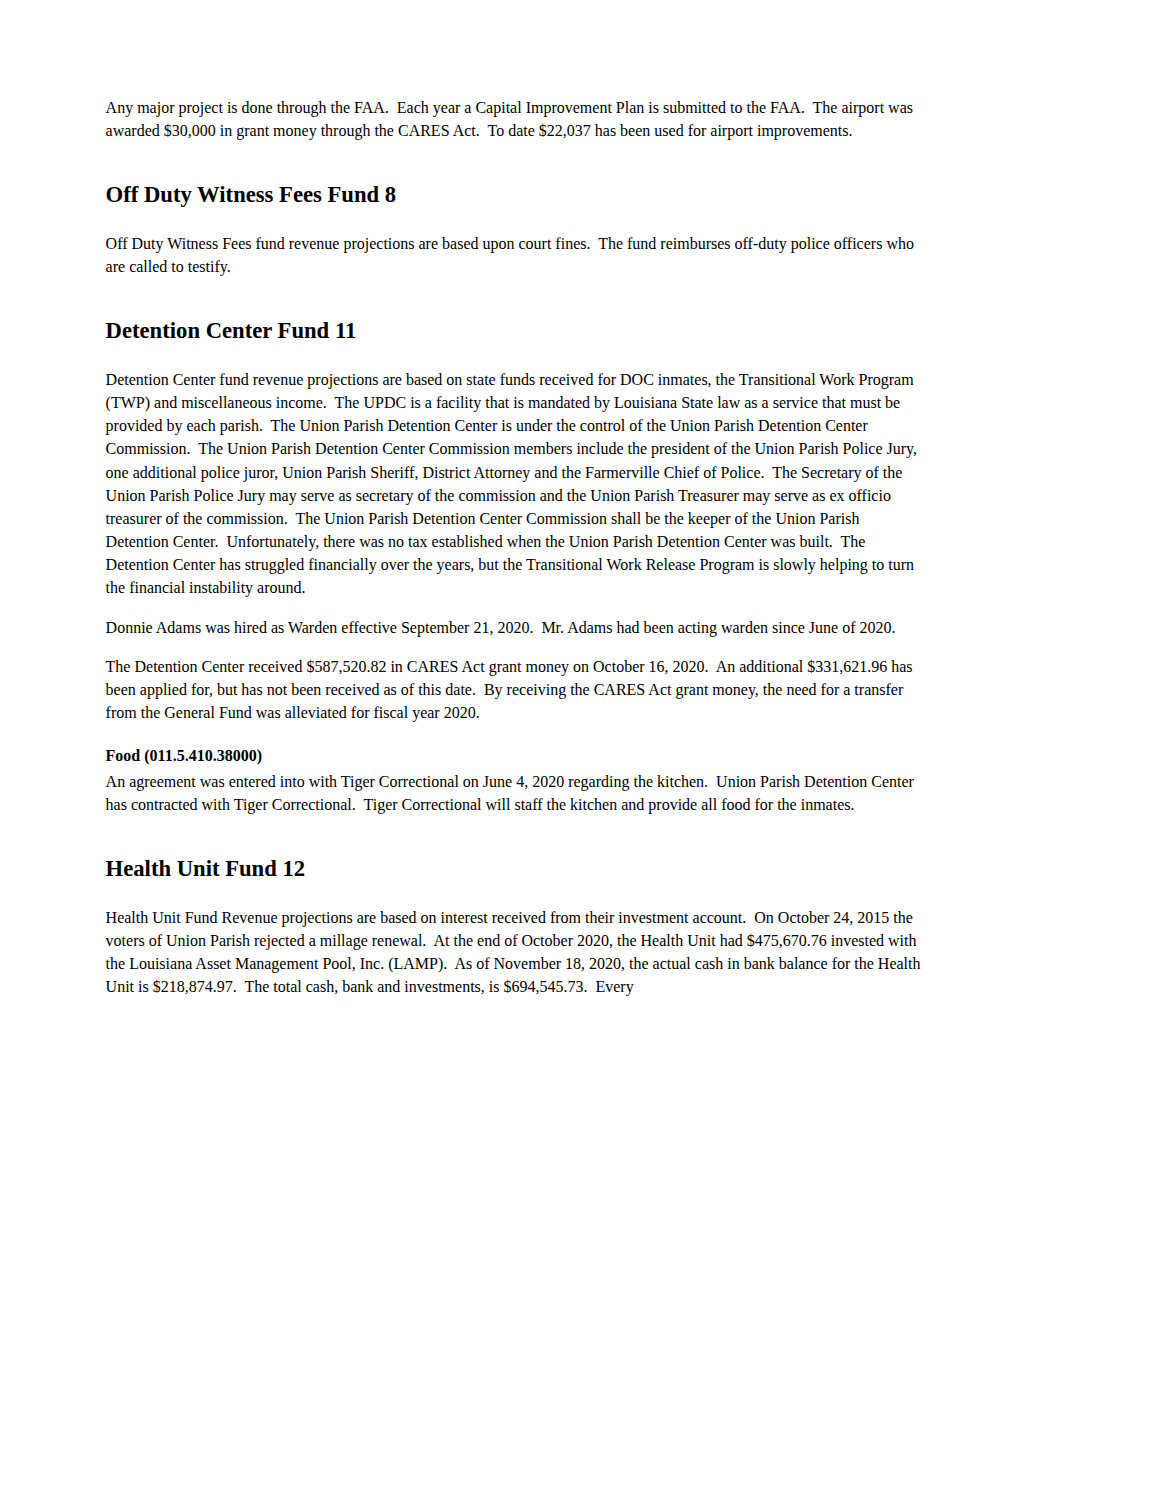Any major project is done through the FAA. Each year a Capital Improvement Plan is submitted to the FAA. The airport was awarded $30,000 in grant money through the CARES Act. To date $22,037 has been used for airport improvements.
Off Duty Witness Fees Fund 8
Off Duty Witness Fees fund revenue projections are based upon court fines. The fund reimburses off-duty police officers who are called to testify.
Detention Center Fund 11
Detention Center fund revenue projections are based on state funds received for DOC inmates, the Transitional Work Program (TWP) and miscellaneous income. The UPDC is a facility that is mandated by Louisiana State law as a service that must be provided by each parish. The Union Parish Detention Center is under the control of the Union Parish Detention Center Commission. The Union Parish Detention Center Commission members include the president of the Union Parish Police Jury, one additional police juror, Union Parish Sheriff, District Attorney and the Farmerville Chief of Police. The Secretary of the Union Parish Police Jury may serve as secretary of the commission and the Union Parish Treasurer may serve as ex officio treasurer of the commission. The Union Parish Detention Center Commission shall be the keeper of the Union Parish Detention Center. Unfortunately, there was no tax established when the Union Parish Detention Center was built. The Detention Center has struggled financially over the years, but the Transitional Work Release Program is slowly helping to turn the financial instability around.
Donnie Adams was hired as Warden effective September 21, 2020. Mr. Adams had been acting warden since June of 2020.
The Detention Center received $587,520.82 in CARES Act grant money on October 16, 2020. An additional $331,621.96 has been applied for, but has not been received as of this date. By receiving the CARES Act grant money, the need for a transfer from the General Fund was alleviated for fiscal year 2020.
Food (011.5.410.38000)
An agreement was entered into with Tiger Correctional on June 4, 2020 regarding the kitchen. Union Parish Detention Center has contracted with Tiger Correctional. Tiger Correctional will staff the kitchen and provide all food for the inmates.
Health Unit Fund 12
Health Unit Fund Revenue projections are based on interest received from their investment account. On October 24, 2015 the voters of Union Parish rejected a millage renewal. At the end of October 2020, the Health Unit had $475,670.76 invested with the Louisiana Asset Management Pool, Inc. (LAMP). As of November 18, 2020, the actual cash in bank balance for the Health Unit is $218,874.97. The total cash, bank and investments, is $694,545.73. Every